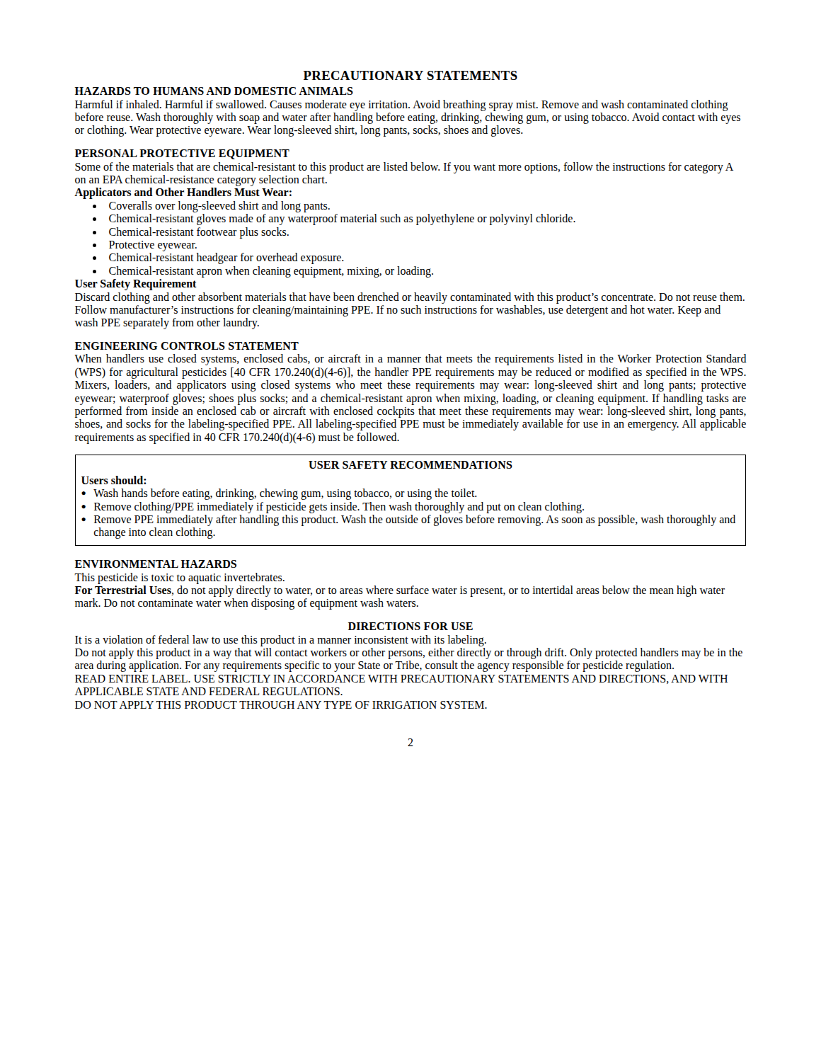PRECAUTIONARY STATEMENTS
HAZARDS TO HUMANS AND DOMESTIC ANIMALS
Harmful if inhaled. Harmful if swallowed. Causes moderate eye irritation. Avoid breathing spray mist. Remove and wash contaminated clothing before reuse. Wash thoroughly with soap and water after handling before eating, drinking, chewing gum, or using tobacco. Avoid contact with eyes or clothing. Wear protective eyeware. Wear long-sleeved shirt, long pants, socks, shoes and gloves.
PERSONAL PROTECTIVE EQUIPMENT
Some of the materials that are chemical-resistant to this product are listed below. If you want more options, follow the instructions for category A on an EPA chemical-resistance category selection chart.
Applicators and Other Handlers Must Wear:
Coveralls over long-sleeved shirt and long pants.
Chemical-resistant gloves made of any waterproof material such as polyethylene or polyvinyl chloride.
Chemical-resistant footwear plus socks.
Protective eyewear.
Chemical-resistant headgear for overhead exposure.
Chemical-resistant apron when cleaning equipment, mixing, or loading.
User Safety Requirement
Discard clothing and other absorbent materials that have been drenched or heavily contaminated with this product’s concentrate. Do not reuse them. Follow manufacturer’s instructions for cleaning/maintaining PPE. If no such instructions for washables, use detergent and hot water. Keep and wash PPE separately from other laundry.
ENGINEERING CONTROLS STATEMENT
When handlers use closed systems, enclosed cabs, or aircraft in a manner that meets the requirements listed in the Worker Protection Standard (WPS) for agricultural pesticides [40 CFR 170.240(d)(4-6)], the handler PPE requirements may be reduced or modified as specified in the WPS. Mixers, loaders, and applicators using closed systems who meet these requirements may wear: long-sleeved shirt and long pants; protective eyewear; waterproof gloves; shoes plus socks; and a chemical-resistant apron when mixing, loading, or cleaning equipment. If handling tasks are performed from inside an enclosed cab or aircraft with enclosed cockpits that meet these requirements may wear: long-sleeved shirt, long pants, shoes, and socks for the labeling-specified PPE. All labeling-specified PPE must be immediately available for use in an emergency. All applicable requirements as specified in 40 CFR 170.240(d)(4-6) must be followed.
USER SAFETY RECOMMENDATIONS
Users should:
Wash hands before eating, drinking, chewing gum, using tobacco, or using the toilet.
Remove clothing/PPE immediately if pesticide gets inside. Then wash thoroughly and put on clean clothing.
Remove PPE immediately after handling this product. Wash the outside of gloves before removing. As soon as possible, wash thoroughly and change into clean clothing.
ENVIRONMENTAL HAZARDS
This pesticide is toxic to aquatic invertebrates.
For Terrestrial Uses, do not apply directly to water, or to areas where surface water is present, or to intertidal areas below the mean high water mark. Do not contaminate water when disposing of equipment wash waters.
DIRECTIONS FOR USE
It is a violation of federal law to use this product in a manner inconsistent with its labeling.
Do not apply this product in a way that will contact workers or other persons, either directly or through drift. Only protected handlers may be in the area during application. For any requirements specific to your State or Tribe, consult the agency responsible for pesticide regulation.
READ ENTIRE LABEL. USE STRICTLY IN ACCORDANCE WITH PRECAUTIONARY STATEMENTS AND DIRECTIONS, AND WITH APPLICABLE STATE AND FEDERAL REGULATIONS.
DO NOT APPLY THIS PRODUCT THROUGH ANY TYPE OF IRRIGATION SYSTEM.
2